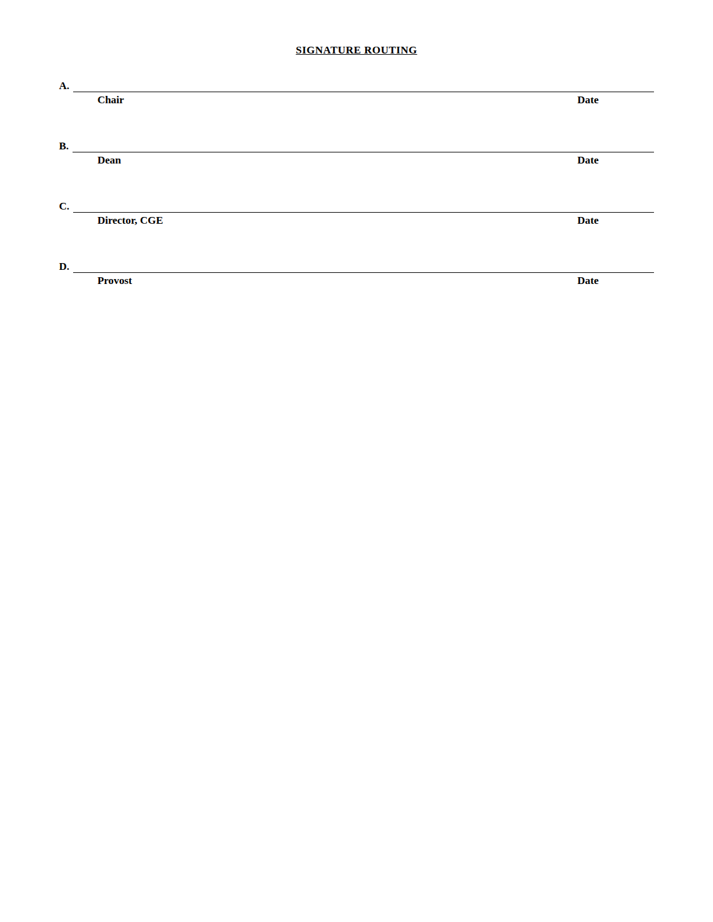SIGNATURE ROUTING
A.
Chair Date
B.
Dean Date
C.
Director, CGE Date
D.
Provost Date